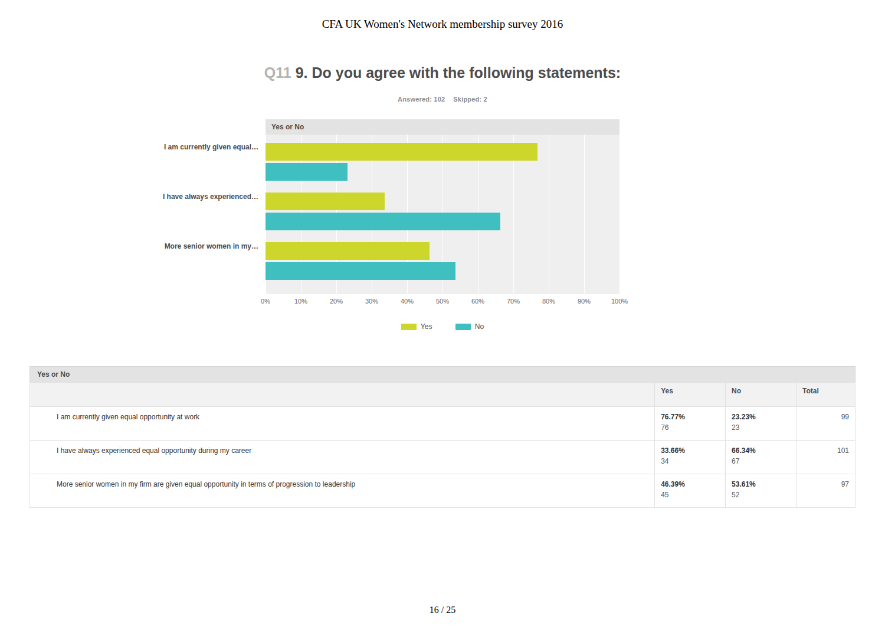CFA UK Women's Network membership survey 2016
Q11 9. Do you agree with the following statements:
Answered: 102 Skipped: 2
Yes or No
I am currently given equal…
I have always experienced…
More senior women in my…
0% 10% 20% 30% 40% 50% 60% 70% 80% 90% 100%
Yes No
Yes or No
| | Yes | No | Total |
| --- | --- | --- | --- |
| I am currently given equal opportunity at work | 76.77% 76 | 23.23% 23 | 99 |
| I have always experienced equal opportunity during my career | 33.66% 34 | 66.34% 67 | 101 |
| More senior women in my firm are given equal opportunity in terms of progression to leadership | 46.39% 45 | 53.61% 52 | 97 |
16 / 25